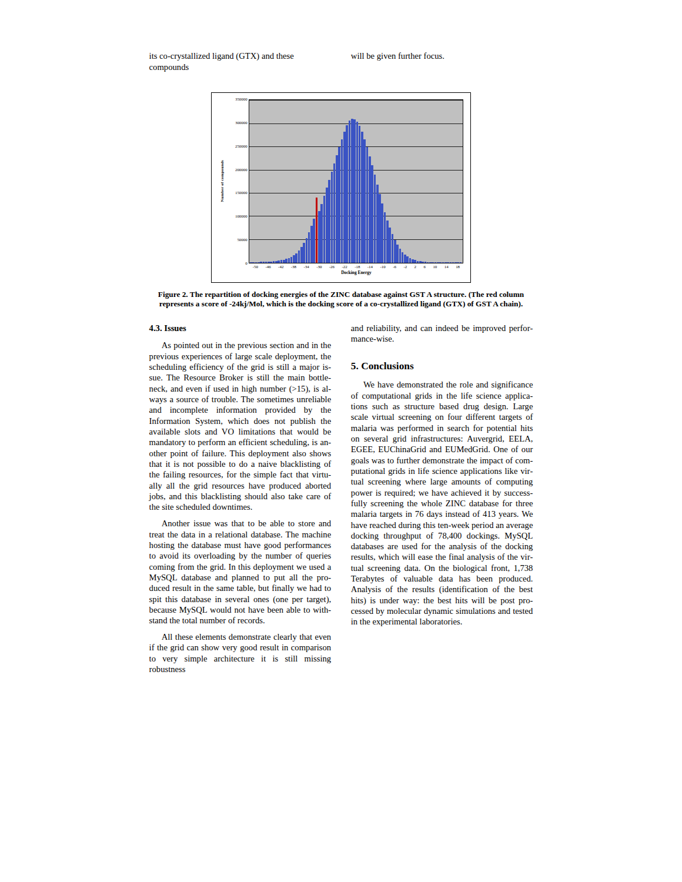its co-crystallized ligand (GTX) and these compounds
will be given further focus.
Number of compounds
350000 300000 250000 200000 150000 100000 50000 0
-50-46-42-38-34-30-26-22-18-14-10-6-226101418
Docking Energy
Figure 2. The repartition of docking energies of the ZINC database against GST A structure. (The red column represents a score of -24kj/Mol, which is the docking score of a co-crystallized ligand (GTX) of GST A chain).
4.3. Issues
As pointed out in the previous section and in the previous experiences of large scale deployment, the scheduling efficiency of the grid is still a major issue. The Resource Broker is still the main bottleneck, and even if used in high number (>15), is always a source of trouble. The sometimes unreliable and incomplete information provided by the Information System, which does not publish the available slots and VO limitations that would be mandatory to perform an efficient scheduling, is another point of failure. This deployment also shows that it is not possible to do a naive blacklisting of the failing resources, for the simple fact that virtually all the grid resources have produced aborted jobs, and this blacklisting should also take care of the site scheduled downtimes.
Another issue was that to be able to store and treat the data in a relational database. The machine hosting the database must have good performances to avoid its overloading by the number of queries coming from the grid. In this deployment we used a MySQL database and planned to put all the produced result in the same table, but finally we had to spit this database in several ones (one per target), because MySQL would not have been able to withstand the total number of records.
All these elements demonstrate clearly that even if the grid can show very good result in comparison to very simple architecture it is still missing robustness
and reliability, and can indeed be improved performance-wise.
5. Conclusions
We have demonstrated the role and significance of computational grids in the life science applications such as structure based drug design. Large scale virtual screening on four different targets of malaria was performed in search for potential hits on several grid infrastructures: Auvergrid, EELA, EGEE, EUChinaGrid and EUMedGrid. One of our goals was to further demonstrate the impact of computational grids in life science applications like virtual screening where large amounts of computing power is required; we have achieved it by successfully screening the whole ZINC database for three malaria targets in 76 days instead of 413 years. We have reached during this ten-week period an average docking throughput of 78,400 dockings. MySQL databases are used for the analysis of the docking results, which will ease the final analysis of the virtual screening data. On the biological front, 1,738 Terabytes of valuable data has been produced. Analysis of the results (identification of the best hits) is under way: the best hits will be post processed by molecular dynamic simulations and tested in the experimental laboratories.